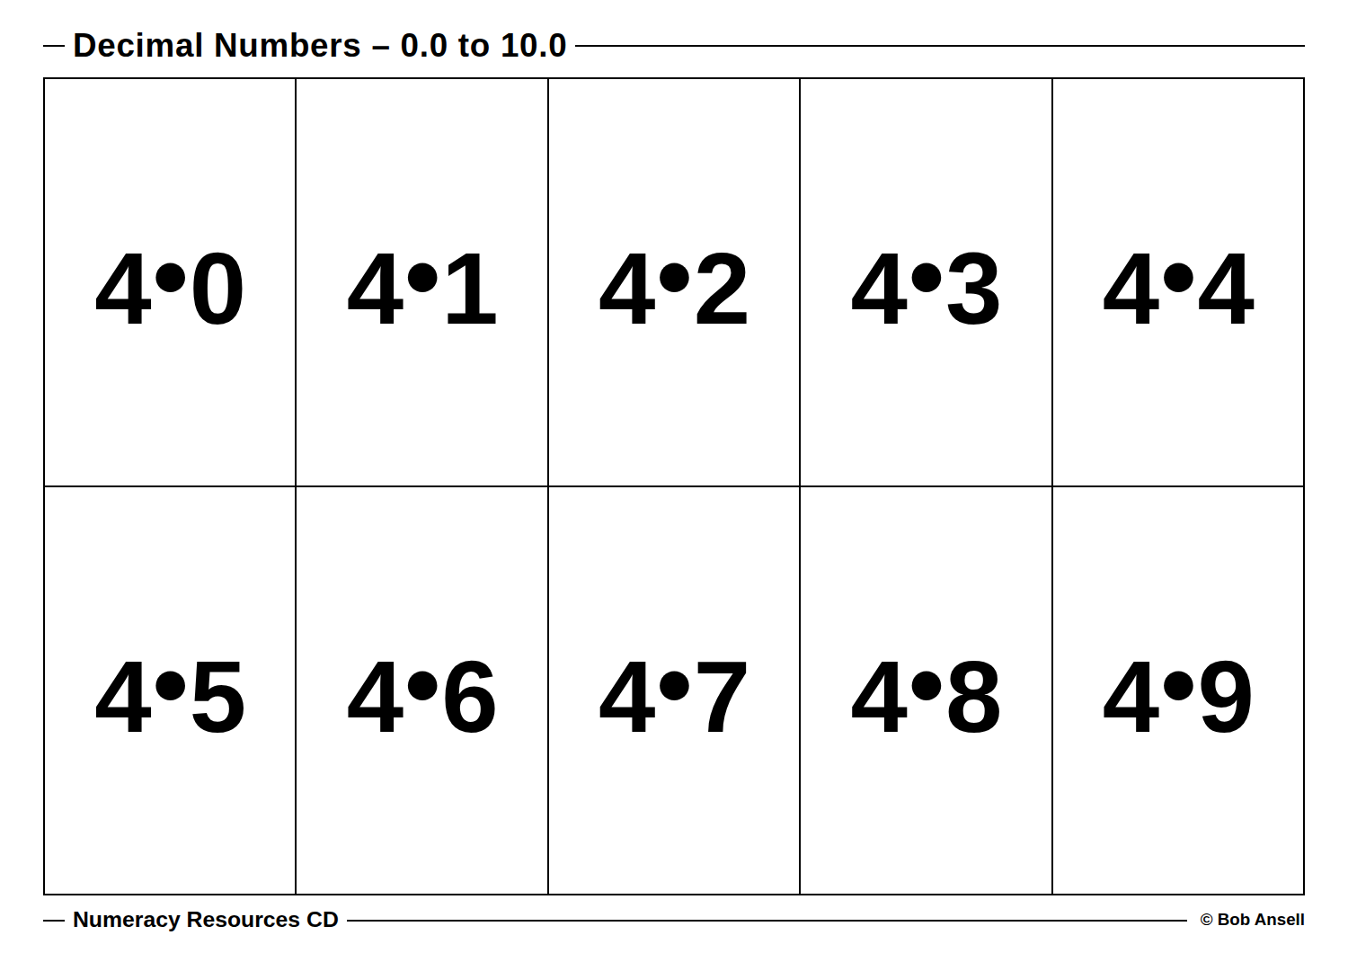Decimal Numbers – 0.0 to 10.0
4•0
4•1
4•2
4•3
4•4
4•5
4•6
4•7
4•8
4•9
Numeracy Resources CD © Bob Ansell